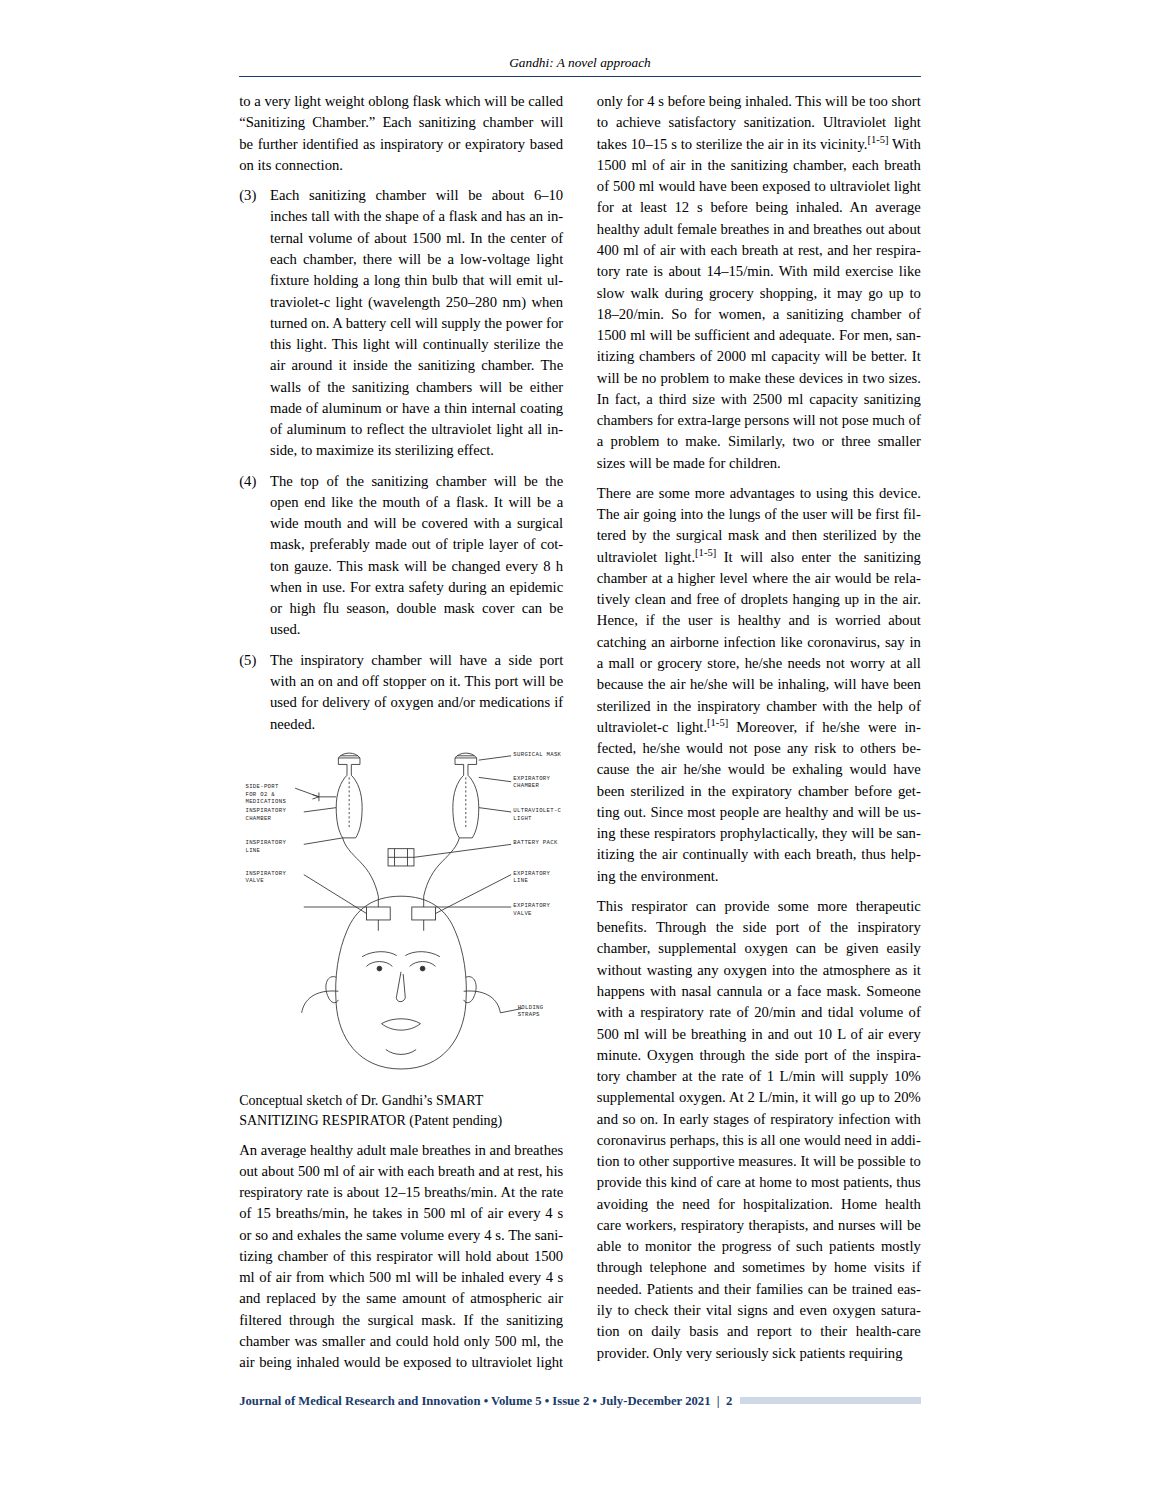Gandhi: A novel approach
to a very light weight oblong flask which will be called “Sanitizing Chamber.” Each sanitizing chamber will be further identified as inspiratory or expiratory based on its connection.
(3) Each sanitizing chamber will be about 6–10 inches tall with the shape of a flask and has an internal volume of about 1500 ml. In the center of each chamber, there will be a low-voltage light fixture holding a long thin bulb that will emit ultraviolet-c light (wavelength 250–280 nm) when turned on. A battery cell will supply the power for this light. This light will continually sterilize the air around it inside the sanitizing chamber. The walls of the sanitizing chambers will be either made of aluminum or have a thin internal coating of aluminum to reflect the ultraviolet light all inside, to maximize its sterilizing effect.
(4) The top of the sanitizing chamber will be the open end like the mouth of a flask. It will be a wide mouth and will be covered with a surgical mask, preferably made out of triple layer of cotton gauze. This mask will be changed every 8 h when in use. For extra safety during an epidemic or high flu season, double mask cover can be used.
(5) The inspiratory chamber will have a side port with an on and off stopper on it. This port will be used for delivery of oxygen and/or medications if needed.
SURGICAL MASK EXPIRATORY CHAMBER ULTRAVIOLET-C LIGHT BATTERY PACK EXPIRATORY LINE EXPIRATORY VALVE HOLDING STRAPS SIDE-PORT FOR O2 & MEDICATIONS INSPIRATORY CHAMBER INSPIRATORY LINE INSPIRATORY VALVE
Conceptual sketch of Dr. Gandhi’s SMART SANITIZING RESPIRATOR (Patent pending)
An average healthy adult male breathes in and breathes out about 500 ml of air with each breath and at rest, his respiratory rate is about 12–15 breaths/min. At the rate of 15 breaths/min, he takes in 500 ml of air every 4 s or so and exhales the same volume every 4 s. The sanitizing chamber of this respirator will hold about 1500 ml of air from which 500 ml will be inhaled every 4 s and replaced by the same amount of atmospheric air filtered through the surgical mask. If the sanitizing chamber was smaller and could hold only 500 ml, the air being inhaled would be exposed to ultraviolet light only for 4 s before being inhaled. This will be too short to achieve satisfactory sanitization. Ultraviolet light takes 10–15 s to sterilize the air in its vicinity.[1-5] With 1500 ml of air in the sanitizing chamber, each breath of 500 ml would have been exposed to ultraviolet light for at least 12 s before being inhaled. An average healthy adult female breathes in and breathes out about 400 ml of air with each breath at rest, and her respiratory rate is about 14–15/min. With mild exercise like slow walk during grocery shopping, it may go up to 18–20/min. So for women, a sanitizing chamber of 1500 ml will be sufficient and adequate. For men, sanitizing chambers of 2000 ml capacity will be better. It will be no problem to make these devices in two sizes. In fact, a third size with 2500 ml capacity sanitizing chambers for extra-large persons will not pose much of a problem to make. Similarly, two or three smaller sizes will be made for children.
There are some more advantages to using this device. The air going into the lungs of the user will be first filtered by the surgical mask and then sterilized by the ultraviolet light.[1-5] It will also enter the sanitizing chamber at a higher level where the air would be relatively clean and free of droplets hanging up in the air. Hence, if the user is healthy and is worried about catching an airborne infection like coronavirus, say in a mall or grocery store, he/she needs not worry at all because the air he/she will be inhaling, will have been sterilized in the inspiratory chamber with the help of ultraviolet-c light.[1-5] Moreover, if he/she were infected, he/she would not pose any risk to others because the air he/she would be exhaling would have been sterilized in the expiratory chamber before getting out. Since most people are healthy and will be using these respirators prophylactically, they will be sanitizing the air continually with each breath, thus helping the environment.
This respirator can provide some more therapeutic benefits. Through the side port of the inspiratory chamber, supplemental oxygen can be given easily without wasting any oxygen into the atmosphere as it happens with nasal cannula or a face mask. Someone with a respiratory rate of 20/min and tidal volume of 500 ml will be breathing in and out 10 L of air every minute. Oxygen through the side port of the inspiratory chamber at the rate of 1 L/min will supply 10% supplemental oxygen. At 2 L/min, it will go up to 20% and so on. In early stages of respiratory infection with coronavirus perhaps, this is all one would need in addition to other supportive measures. It will be possible to provide this kind of care at home to most patients, thus avoiding the need for hospitalization. Home health care workers, respiratory therapists, and nurses will be able to monitor the progress of such patients mostly through telephone and sometimes by home visits if needed. Patients and their families can be trained easily to check their vital signs and even oxygen saturation on daily basis and report to their health-care provider. Only very seriously sick patients requiring
Journal of Medical Research and Innovation • Volume 5 • Issue 2 • July-December 2021 | 2